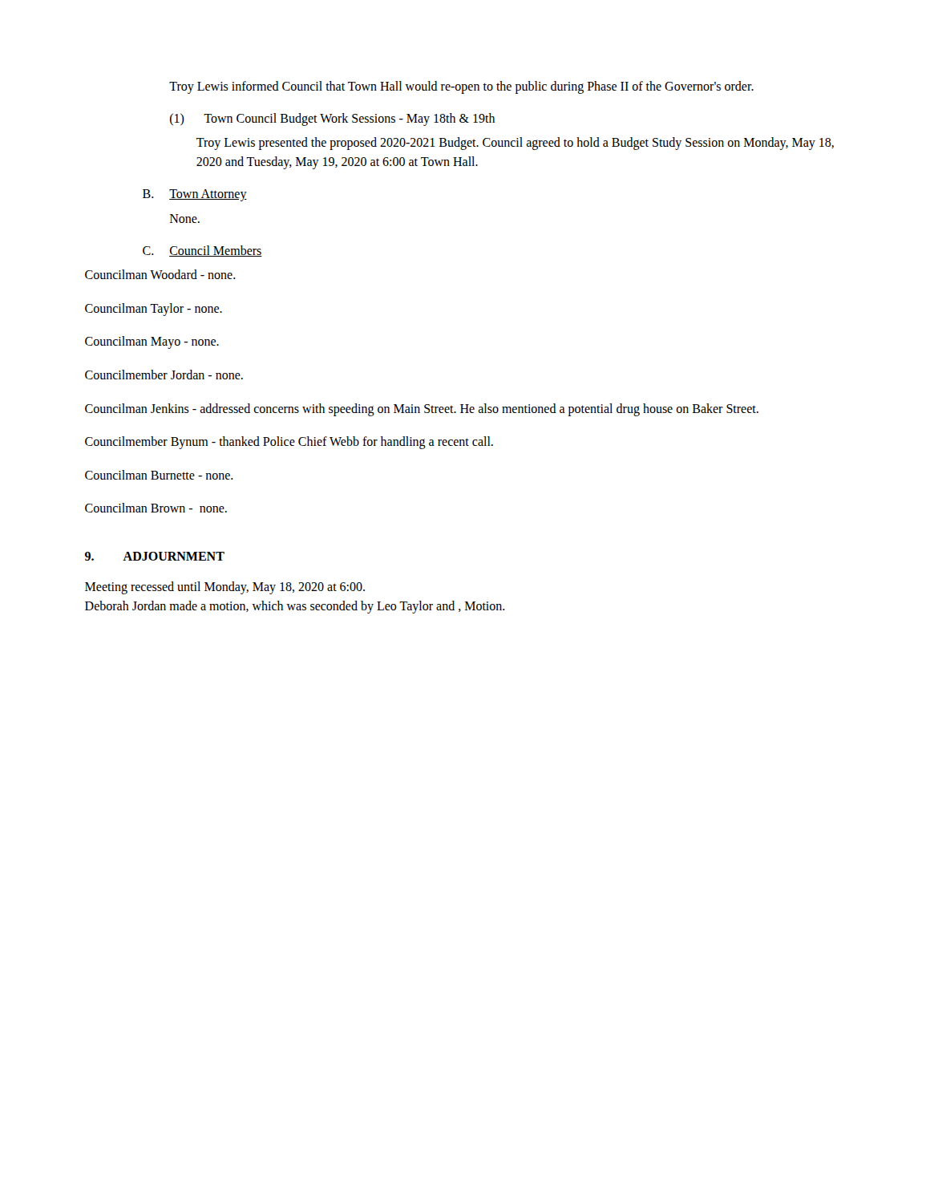Troy Lewis informed Council that Town Hall would re-open to the public during Phase II of the Governor's order.
(1) Town Council Budget Work Sessions - May 18th & 19th
Troy Lewis presented the proposed 2020-2021 Budget. Council agreed to hold a Budget Study Session on Monday, May 18, 2020 and Tuesday, May 19, 2020 at 6:00 at Town Hall.
B. Town Attorney
None.
C. Council Members
Councilman Woodard - none.
Councilman Taylor - none.
Councilman Mayo - none.
Councilmember Jordan - none.
Councilman Jenkins - addressed concerns with speeding on Main Street. He also mentioned a potential drug house on Baker Street.
Councilmember Bynum - thanked Police Chief Webb for handling a recent call.
Councilman Burnette - none.
Councilman Brown - none.
9. ADJOURNMENT
Meeting recessed until Monday, May 18, 2020 at 6:00.
Deborah Jordan made a motion, which was seconded by Leo Taylor and , Motion.